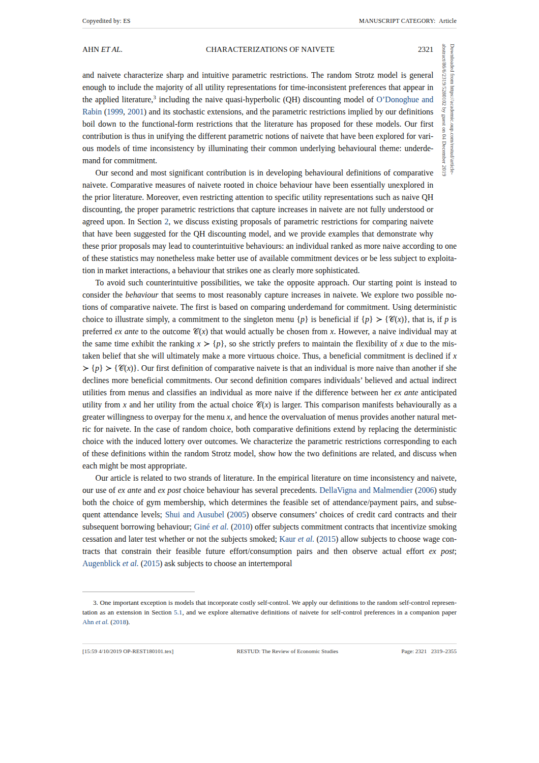Copyedited by: ES MANUSCRIPT CATEGORY: Article
Downloaded from https://academic.oup.com/restud/article-abstract/86/6/2319/5280102 by guest on 04 December 2019
AHN ET AL. CHARACTERIZATIONS OF NAIVETE 2321
and naivete characterize sharp and intuitive parametric restrictions. The random Strotz model is general enough to include the majority of all utility representations for time-inconsistent preferences that appear in the applied literature,3 including the naive quasi-hyperbolic (QH) discounting model of O’Donoghue and Rabin (1999, 2001) and its stochastic extensions, and the parametric restrictions implied by our definitions boil down to the functional-form restrictions that the literature has proposed for these models. Our first contribution is thus in unifying the different parametric notions of naivete that have been explored for various models of time inconsistency by illuminating their common underlying behavioural theme: underdemand for commitment.
Our second and most significant contribution is in developing behavioural definitions of comparative naivete. Comparative measures of naivete rooted in choice behaviour have been essentially unexplored in the prior literature. Moreover, even restricting attention to specific utility representations such as naive QH discounting, the proper parametric restrictions that capture increases in naivete are not fully understood or agreed upon. In Section 2, we discuss existing proposals of parametric restrictions for comparing naivete that have been suggested for the QH discounting model, and we provide examples that demonstrate why these prior proposals may lead to counterintuitive behaviours: an individual ranked as more naive according to one of these statistics may nonetheless make better use of available commitment devices or be less subject to exploitation in market interactions, a behaviour that strikes one as clearly more sophisticated.
To avoid such counterintuitive possibilities, we take the opposite approach. Our starting point is instead to consider the behaviour that seems to most reasonably capture increases in naivete. We explore two possible notions of comparative naivete. The first is based on comparing underdemand for commitment. Using deterministic choice to illustrate simply, a commitment to the singleton menu {p} is beneficial if {p} ≻ {𝒞(x)}, that is, if p is preferred ex ante to the outcome 𝒞(x) that would actually be chosen from x. However, a naive individual may at the same time exhibit the ranking x ≻ {p}, so she strictly prefers to maintain the flexibility of x due to the mistaken belief that she will ultimately make a more virtuous choice. Thus, a beneficial commitment is declined if x ≻ {p} ≻ {𝒞(x)}. Our first definition of comparative naivete is that an individual is more naive than another if she declines more beneficial commitments. Our second definition compares individuals’ believed and actual indirect utilities from menus and classifies an individual as more naive if the difference between her ex ante anticipated utility from x and her utility from the actual choice 𝒞(x) is larger. This comparison manifests behaviourally as a greater willingness to overpay for the menu x, and hence the overvaluation of menus provides another natural metric for naivete. In the case of random choice, both comparative definitions extend by replacing the deterministic choice with the induced lottery over outcomes. We characterize the parametric restrictions corresponding to each of these definitions within the random Strotz model, show how the two definitions are related, and discuss when each might be most appropriate.
Our article is related to two strands of literature. In the empirical literature on time inconsistency and naivete, our use of ex ante and ex post choice behaviour has several precedents. DellaVigna and Malmendier (2006) study both the choice of gym membership, which determines the feasible set of attendance/payment pairs, and subsequent attendance levels; Shui and Ausubel (2005) observe consumers’ choices of credit card contracts and their subsequent borrowing behaviour; Giné et al. (2010) offer subjects commitment contracts that incentivize smoking cessation and later test whether or not the subjects smoked; Kaur et al. (2015) allow subjects to choose wage contracts that constrain their feasible future effort/consumption pairs and then observe actual effort ex post; Augenblick et al. (2015) ask subjects to choose an intertemporal
3. One important exception is models that incorporate costly self-control. We apply our definitions to the random self-control representation as an extension in Section 5.1, and we explore alternative definitions of naivete for self-control preferences in a companion paper Ahn et al. (2018).
[15:59 4/10/2019 OP-REST180101.tex] RESTUD: The Review of Economic Studies Page: 2321 2319–2355